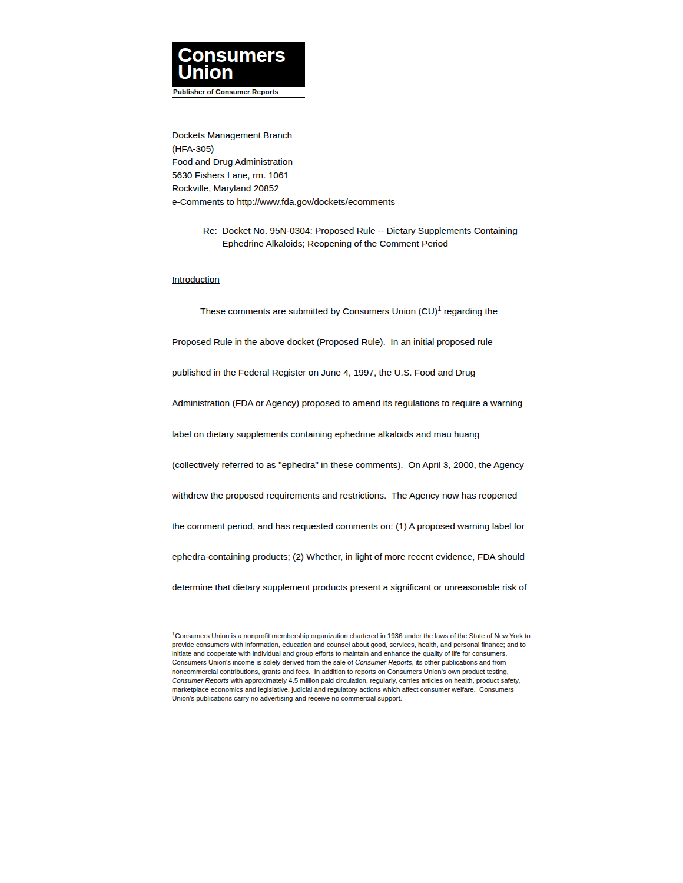Consumers Union
Publisher of Consumer Reports
Dockets Management Branch
(HFA-305)
Food and Drug Administration
5630 Fishers Lane, rm. 1061
Rockville, Maryland 20852
e-Comments to http://www.fda.gov/dockets/ecomments
Re: Docket No. 95N-0304: Proposed Rule -- Dietary Supplements Containing Ephedrine Alkaloids; Reopening of the Comment Period
Introduction
These comments are submitted by Consumers Union (CU)1 regarding the
Proposed Rule in the above docket (Proposed Rule). In an initial proposed rule
published in the Federal Register on June 4, 1997, the U.S. Food and Drug
Administration (FDA or Agency) proposed to amend its regulations to require a warning
label on dietary supplements containing ephedrine alkaloids and mau huang
(collectively referred to as "ephedra" in these comments). On April 3, 2000, the Agency
withdrew the proposed requirements and restrictions. The Agency now has reopened
the comment period, and has requested comments on: (1) A proposed warning label for
ephedra-containing products; (2) Whether, in light of more recent evidence, FDA should
determine that dietary supplement products present a significant or unreasonable risk of
1 Consumers Union is a nonprofit membership organization chartered in 1936 under the laws of the State of New York to provide consumers with information, education and counsel about good, services, health, and personal finance; and to initiate and cooperate with individual and group efforts to maintain and enhance the quality of life for consumers. Consumers Union's income is solely derived from the sale of Consumer Reports, its other publications and from noncommercial contributions, grants and fees. In addition to reports on Consumers Union's own product testing, Consumer Reports with approximately 4.5 million paid circulation, regularly, carries articles on health, product safety, marketplace economics and legislative, judicial and regulatory actions which affect consumer welfare. Consumers Union's publications carry no advertising and receive no commercial support.